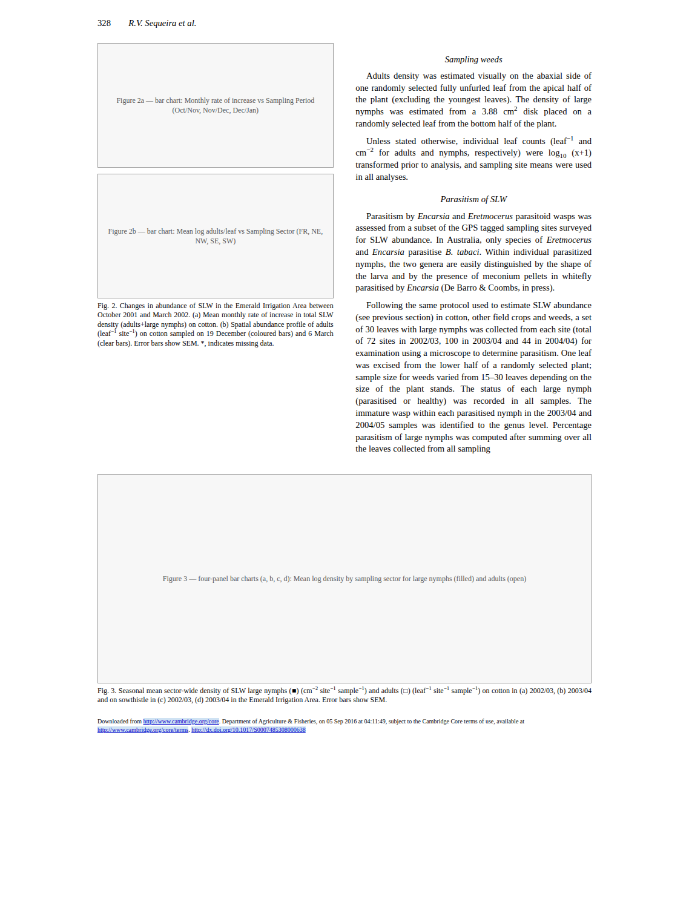328 R.V. Sequeira et al.
Figure 2a — bar chart: Monthly rate of increase vs Sampling Period (Oct/Nov, Nov/Dec, Dec/Jan)
Figure 2b — bar chart: Mean log adults/leaf vs Sampling Sector (FR, NE, NW, SE, SW)
Fig. 2. Changes in abundance of SLW in the Emerald Irrigation Area between October 2001 and March 2002. (a) Mean monthly rate of increase in total SLW density (adults+large nymphs) on cotton. (b) Spatial abundance profile of adults (leaf−1 site−1) on cotton sampled on 19 December (coloured bars) and 6 March (clear bars). Error bars show SEM. *, indicates missing data.
Sampling weeds
Adults density was estimated visually on the abaxial side of one randomly selected fully unfurled leaf from the apical half of the plant (excluding the youngest leaves). The density of large nymphs was estimated from a 3.88 cm2 disk placed on a randomly selected leaf from the bottom half of the plant.
Unless stated otherwise, individual leaf counts (leaf−1 and cm−2 for adults and nymphs, respectively) were log10 (x+1) transformed prior to analysis, and sampling site means were used in all analyses.
Parasitism of SLW
Parasitism by Encarsia and Eretmocerus parasitoid wasps was assessed from a subset of the GPS tagged sampling sites surveyed for SLW abundance. In Australia, only species of Eretmocerus and Encarsia parasitise B. tabaci. Within individual parasitized nymphs, the two genera are easily distinguished by the shape of the larva and by the presence of meconium pellets in whitefly parasitised by Encarsia (De Barro & Coombs, in press).
Following the same protocol used to estimate SLW abundance (see previous section) in cotton, other field crops and weeds, a set of 30 leaves with large nymphs was collected from each site (total of 72 sites in 2002/03, 100 in 2003/04 and 44 in 2004/04) for examination using a microscope to determine parasitism. One leaf was excised from the lower half of a randomly selected plant; sample size for weeds varied from 15–30 leaves depending on the size of the plant stands. The status of each large nymph (parasitised or healthy) was recorded in all samples. The immature wasp within each parasitised nymph in the 2003/04 and 2004/05 samples was identified to the genus level. Percentage parasitism of large nymphs was computed after summing over all the leaves collected from all sampling
Figure 3 — four-panel bar charts (a, b, c, d): Mean log density by sampling sector for large nymphs (filled) and adults (open)
Fig. 3. Seasonal mean sector-wide density of SLW large nymphs (■) (cm−2 site−1 sample−1) and adults (□) (leaf−1 site−1 sample−1) on cotton in (a) 2002/03, (b) 2003/04 and on sowthistle in (c) 2002/03, (d) 2003/04 in the Emerald Irrigation Area. Error bars show SEM.
Downloaded from http://www.cambridge.org/core. Department of Agriculture & Fisheries, on 05 Sep 2016 at 04:11:49, subject to the Cambridge Core terms of use, available at
http://www.cambridge.org/core/terms. http://dx.doi.org/10.1017/S0007485308000638